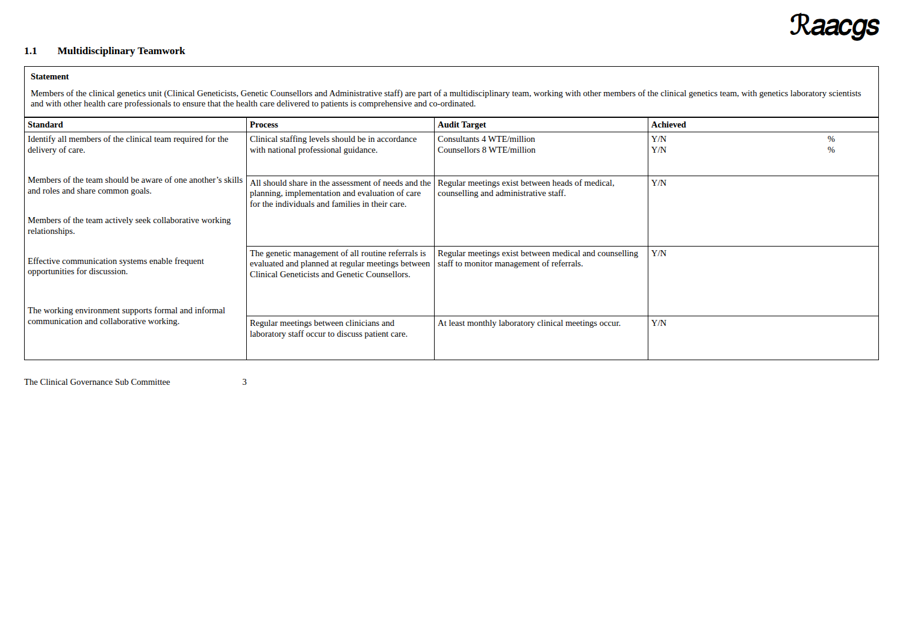ℛ𝑎𝑎𝑐𝑔𝑠
1.1 Multidisciplinary Teamwork
Statement
Members of the clinical genetics unit (Clinical Geneticists, Genetic Counsellors and Administrative staff) are part of a multidisciplinary team, working with other members of the clinical genetics team, with genetics laboratory scientists and with other health care professionals to ensure that the health care delivered to patients is comprehensive and co-ordinated.
| Standard | Process | Audit Target | Achieved |
| --- | --- | --- | --- |
| Identify all members of the clinical team required for the delivery of care. Members of the team should be aware of one another’s skills and roles and share common goals. Members of the team actively seek collaborative working relationships. Effective communication systems enable frequent opportunities for discussion. The working environment supports formal and informal communication and collaborative working. | Clinical staffing levels should be in accordance with national professional guidance. | Consultants 4 WTE/million Counsellors 8 WTE/million | Y/N % Y/N % |
| All should share in the assessment of needs and the planning, implementation and evaluation of care for the individuals and families in their care. | Regular meetings exist between heads of medical, counselling and administrative staff. | Y/N |
| The genetic management of all routine referrals is evaluated and planned at regular meetings between Clinical Geneticists and Genetic Counsellors. | Regular meetings exist between medical and counselling staff to monitor management of referrals. | Y/N |
| Regular meetings between clinicians and laboratory staff occur to discuss patient care. | At least monthly laboratory clinical meetings occur. | Y/N |
The Clinical Governance Sub Committee 3